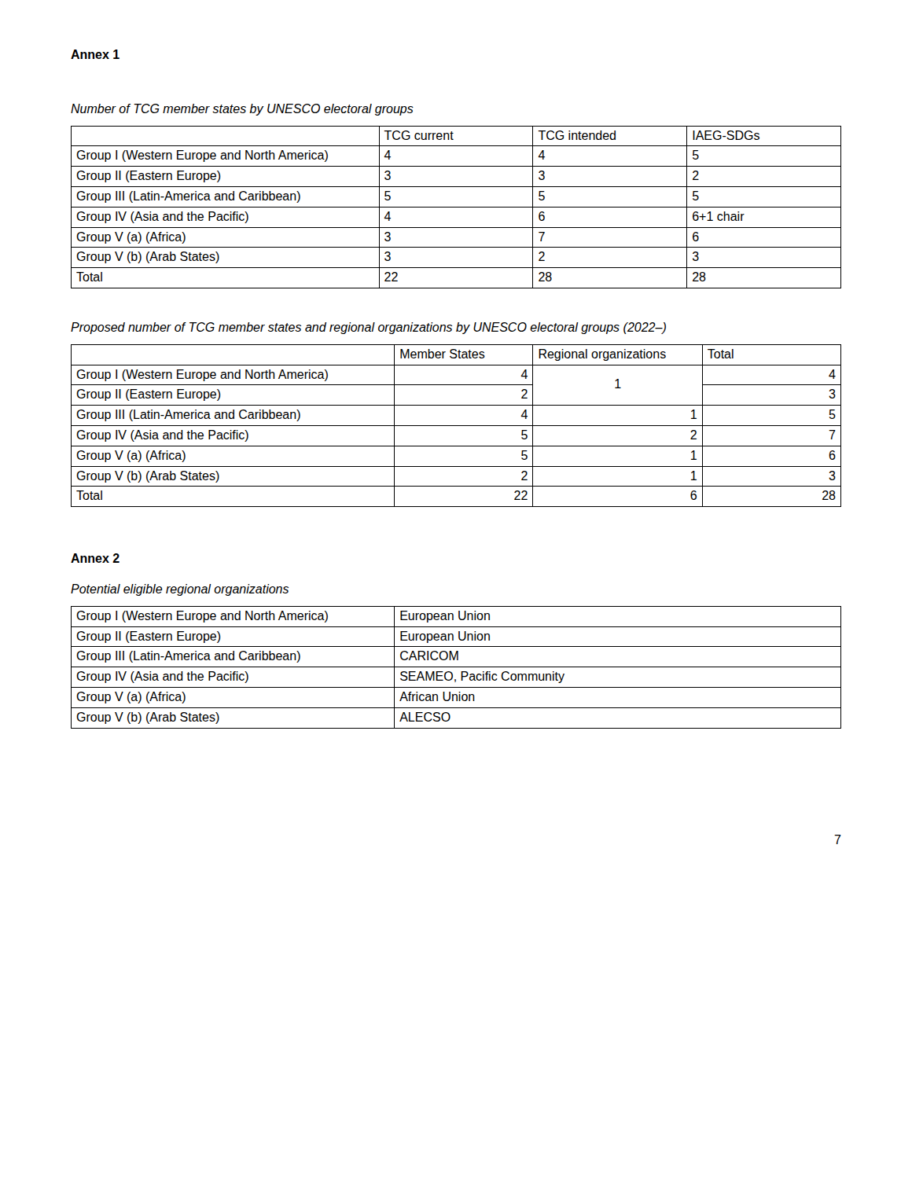Annex 1
Number of TCG member states by UNESCO electoral groups
| | TCG current | TCG intended | IAEG-SDGs |
| Group I (Western Europe and North America) | 4 | 4 | 5 |
| Group II (Eastern Europe) | 3 | 3 | 2 |
| Group III (Latin-America and Caribbean) | 5 | 5 | 5 |
| Group IV (Asia and the Pacific) | 4 | 6 | 6+1 chair |
| Group V (a) (Africa) | 3 | 7 | 6 |
| Group V (b) (Arab States) | 3 | 2 | 3 |
| Total | 22 | 28 | 28 |
Proposed number of TCG member states and regional organizations by UNESCO electoral groups (2022–)
| | Member States | Regional organizations | Total |
| Group I (Western Europe and North America) | 4 | 1 | 4 |
| Group II (Eastern Europe) | 2 | 3 |
| Group III (Latin-America and Caribbean) | 4 | 1 | 5 |
| Group IV (Asia and the Pacific) | 5 | 2 | 7 |
| Group V (a) (Africa) | 5 | 1 | 6 |
| Group V (b) (Arab States) | 2 | 1 | 3 |
| Total | 22 | 6 | 28 |
Annex 2
Potential eligible regional organizations
| Group I (Western Europe and North America) | European Union |
| Group II (Eastern Europe) | European Union |
| Group III (Latin-America and Caribbean) | CARICOM |
| Group IV (Asia and the Pacific) | SEAMEO, Pacific Community |
| Group V (a) (Africa) | African Union |
| Group V (b) (Arab States) | ALECSO |
7